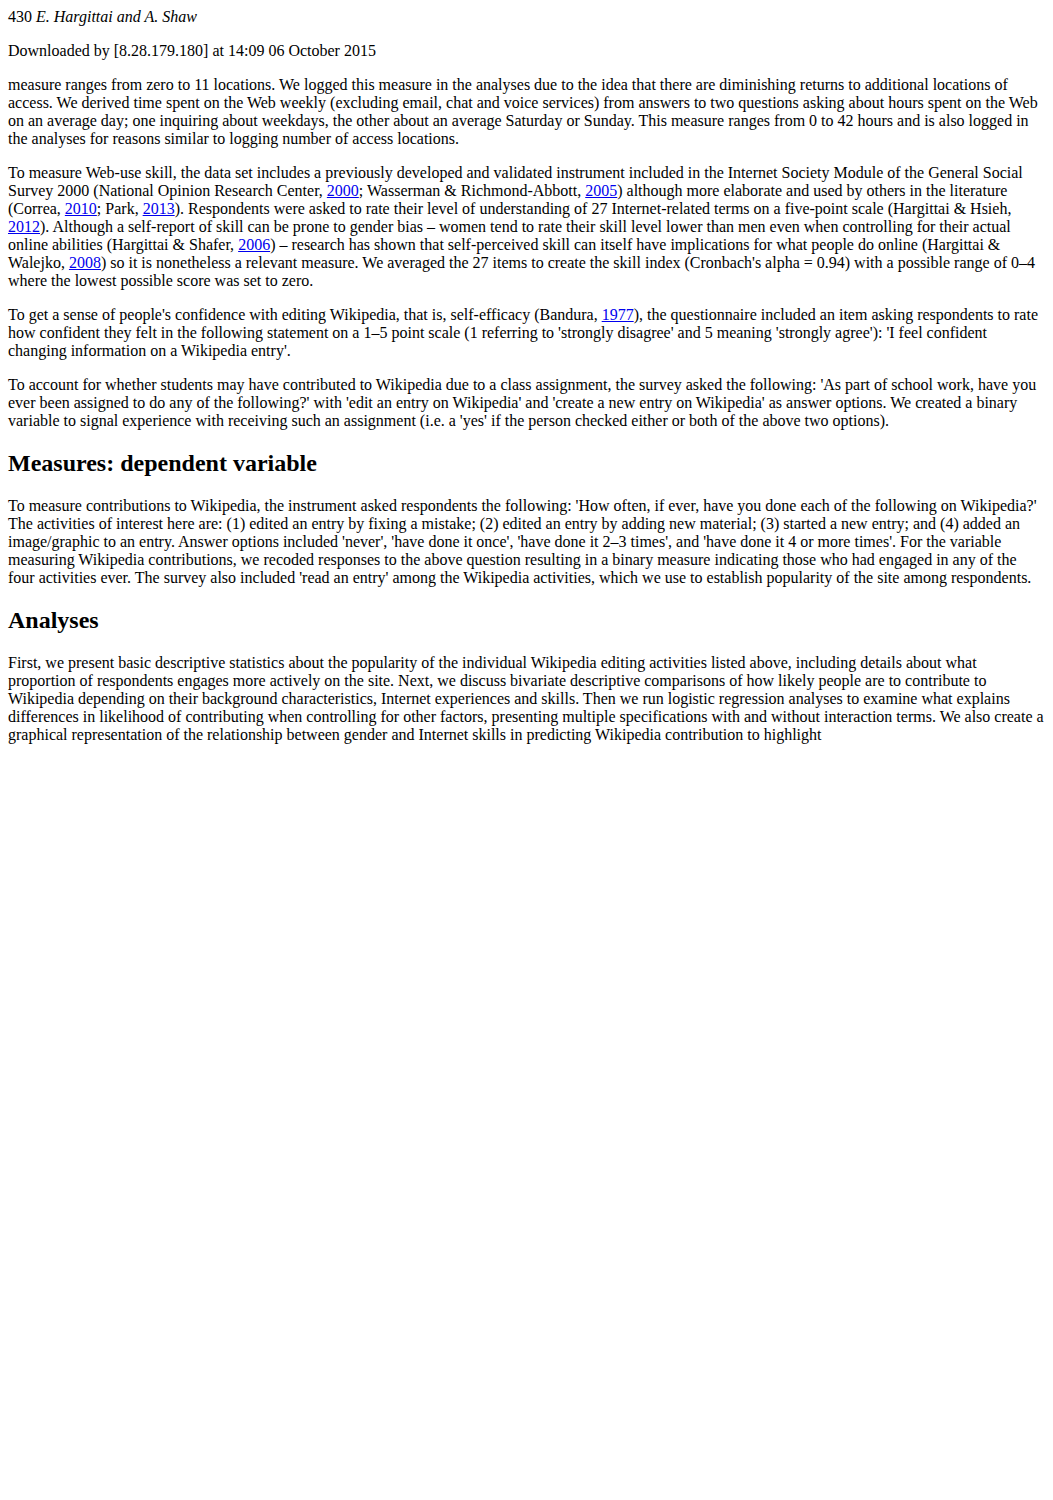430 E. Hargittai and A. Shaw
Downloaded by [8.28.179.180] at 14:09 06 October 2015
measure ranges from zero to 11 locations. We logged this measure in the analyses due to the idea that there are diminishing returns to additional locations of access. We derived time spent on the Web weekly (excluding email, chat and voice services) from answers to two questions asking about hours spent on the Web on an average day; one inquiring about weekdays, the other about an average Saturday or Sunday. This measure ranges from 0 to 42 hours and is also logged in the analyses for reasons similar to logging number of access locations.
To measure Web-use skill, the data set includes a previously developed and validated instrument included in the Internet Society Module of the General Social Survey 2000 (National Opinion Research Center, 2000; Wasserman & Richmond-Abbott, 2005) although more elaborate and used by others in the literature (Correa, 2010; Park, 2013). Respondents were asked to rate their level of understanding of 27 Internet-related terms on a five-point scale (Hargittai & Hsieh, 2012). Although a self-report of skill can be prone to gender bias – women tend to rate their skill level lower than men even when controlling for their actual online abilities (Hargittai & Shafer, 2006) – research has shown that self-perceived skill can itself have implications for what people do online (Hargittai & Walejko, 2008) so it is nonetheless a relevant measure. We averaged the 27 items to create the skill index (Cronbach's alpha = 0.94) with a possible range of 0–4 where the lowest possible score was set to zero.
To get a sense of people's confidence with editing Wikipedia, that is, self-efficacy (Bandura, 1977), the questionnaire included an item asking respondents to rate how confident they felt in the following statement on a 1–5 point scale (1 referring to 'strongly disagree' and 5 meaning 'strongly agree'): 'I feel confident changing information on a Wikipedia entry'.
To account for whether students may have contributed to Wikipedia due to a class assignment, the survey asked the following: 'As part of school work, have you ever been assigned to do any of the following?' with 'edit an entry on Wikipedia' and 'create a new entry on Wikipedia' as answer options. We created a binary variable to signal experience with receiving such an assignment (i.e. a 'yes' if the person checked either or both of the above two options).
Measures: dependent variable
To measure contributions to Wikipedia, the instrument asked respondents the following: 'How often, if ever, have you done each of the following on Wikipedia?' The activities of interest here are: (1) edited an entry by fixing a mistake; (2) edited an entry by adding new material; (3) started a new entry; and (4) added an image/graphic to an entry. Answer options included 'never', 'have done it once', 'have done it 2–3 times', and 'have done it 4 or more times'. For the variable measuring Wikipedia contributions, we recoded responses to the above question resulting in a binary measure indicating those who had engaged in any of the four activities ever. The survey also included 'read an entry' among the Wikipedia activities, which we use to establish popularity of the site among respondents.
Analyses
First, we present basic descriptive statistics about the popularity of the individual Wikipedia editing activities listed above, including details about what proportion of respondents engages more actively on the site. Next, we discuss bivariate descriptive comparisons of how likely people are to contribute to Wikipedia depending on their background characteristics, Internet experiences and skills. Then we run logistic regression analyses to examine what explains differences in likelihood of contributing when controlling for other factors, presenting multiple specifications with and without interaction terms. We also create a graphical representation of the relationship between gender and Internet skills in predicting Wikipedia contribution to highlight